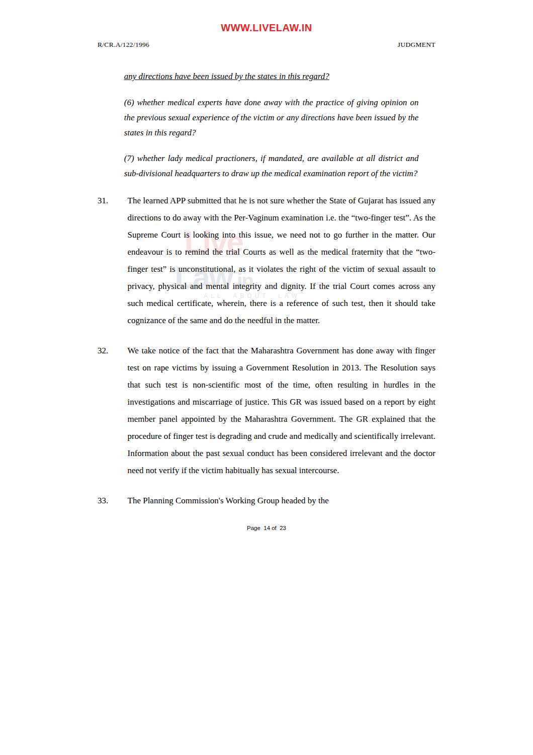WWW.LIVELAW.IN
R/CR.A/122/1996
JUDGMENT
Live
Law.in
ALL ABOUT LAW
any directions have been issued by the states in this regard?
(6) whether medical experts have done away with the practice of giving opinion on the previous sexual experience of the victim or any directions have been issued by the states in this regard?
(7) whether lady medical practioners, if mandated, are available at all district and sub-divisional headquarters to draw up the medical examination report of the victim?
31.
The learned APP submitted that he is not sure whether the State of Gujarat has issued any directions to do away with the Per-Vaginum examination i.e. the “two-finger test”. As the Supreme Court is looking into this issue, we need not to go further in the matter. Our endeavour is to remind the trial Courts as well as the medical fraternity that the “two-finger test” is unconstitutional, as it violates the right of the victim of sexual assault to privacy, physical and mental integrity and dignity. If the trial Court comes across any such medical certificate, wherein, there is a reference of such test, then it should take cognizance of the same and do the needful in the matter.
32.
We take notice of the fact that the Maharashtra Government has done away with finger test on rape victims by issuing a Government Resolution in 2013. The Resolution says that such test is non-scientific most of the time, often resulting in hurdles in the investigations and miscarriage of justice. This GR was issued based on a report by eight member panel appointed by the Maharashtra Government. The GR explained that the procedure of finger test is degrading and crude and medically and scientifically irrelevant. Information about the past sexual conduct has been considered irrelevant and the doctor need not verify if the victim habitually has sexual intercourse.
33.
The Planning Commission's Working Group headed by the
Page 14 of 23